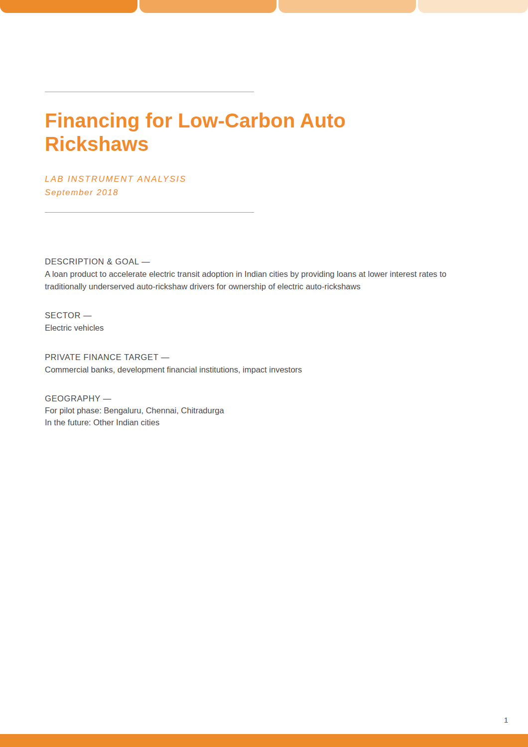Financing for Low-Carbon Auto Rickshaws
LAB INSTRUMENT ANALYSIS September 2018
DESCRIPTION & GOAL —
A loan product to accelerate electric transit adoption in Indian cities by providing loans at lower interest rates to traditionally underserved auto-rickshaw drivers for ownership of electric auto-rickshaws
SECTOR —
Electric vehicles
PRIVATE FINANCE TARGET —
Commercial banks, development financial institutions, impact investors
GEOGRAPHY —
For pilot phase: Bengaluru, Chennai, Chitradurga
In the future: Other Indian cities
1